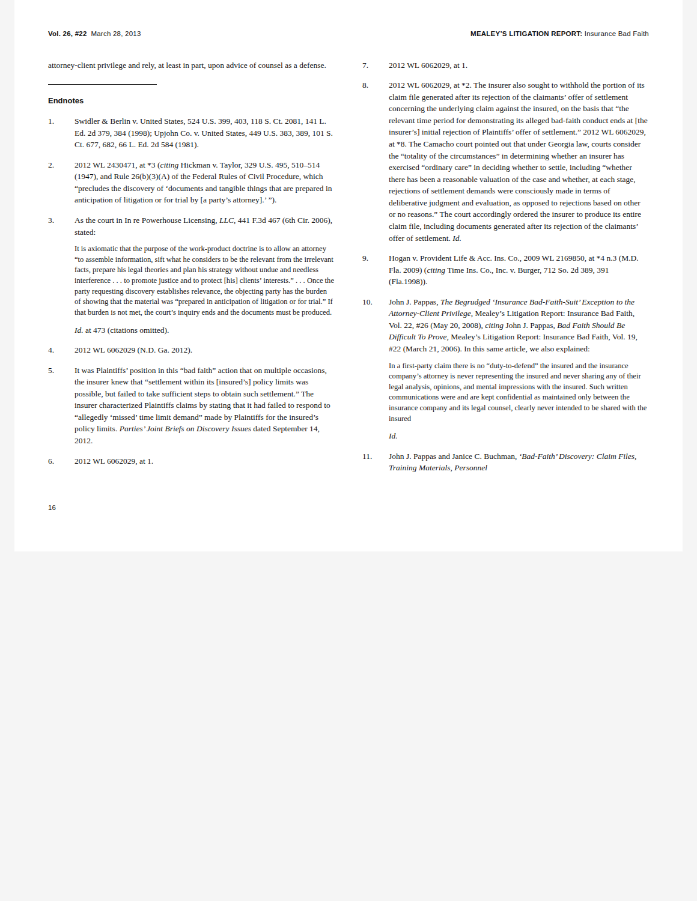Vol. 26, #22 March 28, 2013
MEALEY’S LITIGATION REPORT: Insurance Bad Faith
attorney-client privilege and rely, at least in part, upon advice of counsel as a defense.
Endnotes
1. Swidler & Berlin v. United States, 524 U.S. 399, 403, 118 S. Ct. 2081, 141 L. Ed. 2d 379, 384 (1998); Upjohn Co. v. United States, 449 U.S. 383, 389, 101 S. Ct. 677, 682, 66 L. Ed. 2d 584 (1981).
2. 2012 WL 2430471, at *3 (citing Hickman v. Taylor, 329 U.S. 495, 510–514 (1947), and Rule 26(b)(3)(A) of the Federal Rules of Civil Procedure, which “precludes the discovery of ‘documents and tangible things that are prepared in anticipation of litigation or for trial by [a party’s attorney].’ ”).
3. As the court in In re Powerhouse Licensing, LLC, 441 F.3d 467 (6th Cir. 2006), stated:
It is axiomatic that the purpose of the work-product doctrine is to allow an attorney “to assemble information, sift what he considers to be the relevant from the irrelevant facts, prepare his legal theories and plan his strategy without undue and needless interference . . . to promote justice and to protect [his] clients’ interests.” . . . Once the party requesting discovery establishes relevance, the objecting party has the burden of showing that the material was “prepared in anticipation of litigation or for trial.” If that burden is not met, the court’s inquiry ends and the documents must be produced.
Id. at 473 (citations omitted).
4. 2012 WL 6062029 (N.D. Ga. 2012).
5. It was Plaintiffs’ position in this “bad faith” action that on multiple occasions, the insurer knew that “settlement within its [insured’s] policy limits was possible, but failed to take sufficient steps to obtain such settlement.” The insurer characterized Plaintiffs claims by stating that it had failed to respond to “allegedly ‘missed’ time limit demand” made by Plaintiffs for the insured’s policy limits. Parties’ Joint Briefs on Discovery Issues dated September 14, 2012.
6. 2012 WL 6062029, at 1.
7. 2012 WL 6062029, at 1.
8. 2012 WL 6062029, at *2. The insurer also sought to withhold the portion of its claim file generated after its rejection of the claimants’ offer of settlement concerning the underlying claim against the insured, on the basis that “the relevant time period for demonstrating its alleged bad-faith conduct ends at [the insurer’s] initial rejection of Plaintiffs’ offer of settlement.” 2012 WL 6062029, at *8. The Camacho court pointed out that under Georgia law, courts consider the “totality of the circumstances” in determining whether an insurer has exercised “ordinary care” in deciding whether to settle, including “whether there has been a reasonable valuation of the case and whether, at each stage, rejections of settlement demands were consciously made in terms of deliberative judgment and evaluation, as opposed to rejections based on other or no reasons.” The court accordingly ordered the insurer to produce its entire claim file, including documents generated after its rejection of the claimants’ offer of settlement. Id.
9. Hogan v. Provident Life & Acc. Ins. Co., 2009 WL 2169850, at *4 n.3 (M.D. Fla. 2009) (citing Time Ins. Co., Inc. v. Burger, 712 So. 2d 389, 391 (Fla.1998)).
10. John J. Pappas, The Begrudged ‘Insurance Bad-Faith-Suit’ Exception to the Attorney-Client Privilege, Mealey’s Litigation Report: Insurance Bad Faith, Vol. 22, #26 (May 20, 2008), citing John J. Pappas, Bad Faith Should Be Difficult To Prove, Mealey’s Litigation Report: Insurance Bad Faith, Vol. 19, #22 (March 21, 2006). In this same article, we also explained:
In a first-party claim there is no “duty-to-defend” the insured and the insurance company’s attorney is never representing the insured and never sharing any of their legal analysis, opinions, and mental impressions with the insured. Such written communications were and are kept confidential as maintained only between the insurance company and its legal counsel, clearly never intended to be shared with the insured
Id.
11. John J. Pappas and Janice C. Buchman, ‘Bad-Faith’ Discovery: Claim Files, Training Materials, Personnel
16